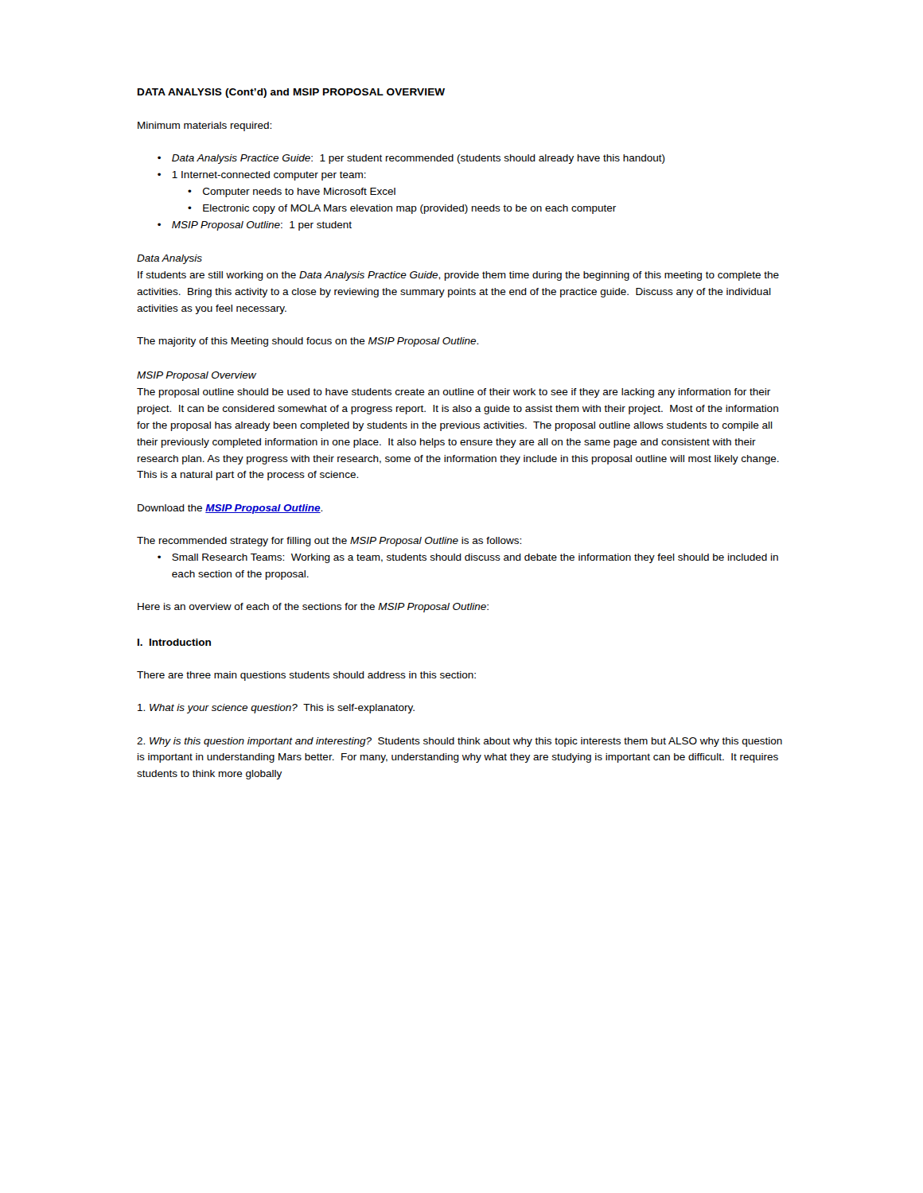DATA ANALYSIS (Cont’d) and MSIP PROPOSAL OVERVIEW
Minimum materials required:
Data Analysis Practice Guide: 1 per student recommended (students should already have this handout)
1 Internet-connected computer per team:
Computer needs to have Microsoft Excel
Electronic copy of MOLA Mars elevation map (provided) needs to be on each computer
MSIP Proposal Outline: 1 per student
Data Analysis
If students are still working on the Data Analysis Practice Guide, provide them time during the beginning of this meeting to complete the activities. Bring this activity to a close by reviewing the summary points at the end of the practice guide. Discuss any of the individual activities as you feel necessary.
The majority of this Meeting should focus on the MSIP Proposal Outline.
MSIP Proposal Overview
The proposal outline should be used to have students create an outline of their work to see if they are lacking any information for their project. It can be considered somewhat of a progress report. It is also a guide to assist them with their project. Most of the information for the proposal has already been completed by students in the previous activities. The proposal outline allows students to compile all their previously completed information in one place. It also helps to ensure they are all on the same page and consistent with their research plan. As they progress with their research, some of the information they include in this proposal outline will most likely change. This is a natural part of the process of science.
Download the MSIP Proposal Outline.
The recommended strategy for filling out the MSIP Proposal Outline is as follows:
Small Research Teams: Working as a team, students should discuss and debate the information they feel should be included in each section of the proposal.
Here is an overview of each of the sections for the MSIP Proposal Outline:
I. Introduction
There are three main questions students should address in this section:
1. What is your science question? This is self-explanatory.
2. Why is this question important and interesting? Students should think about why this topic interests them but ALSO why this question is important in understanding Mars better. For many, understanding why what they are studying is important can be difficult. It requires students to think more globally